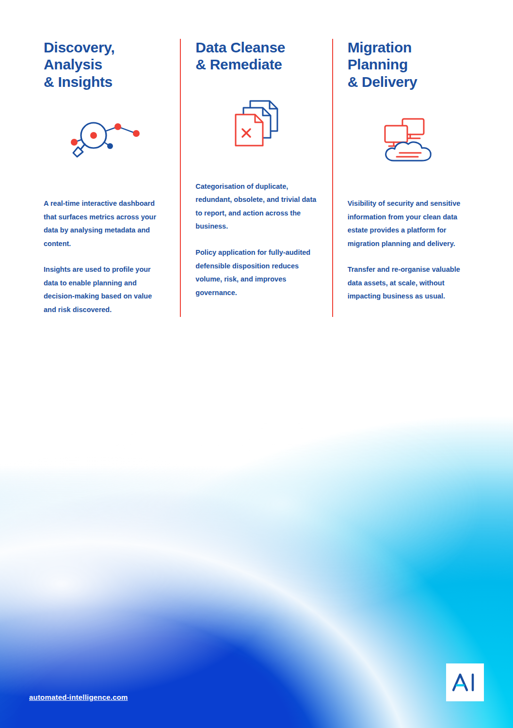Discovery,
Analysis
& Insights
A real-time interactive dashboard that surfaces metrics across your data by analysing metadata and content.
Insights are used to profile your data to enable planning and decision-making based on value and risk discovered.
Data Cleanse
& Remediate
Categorisation of duplicate, redundant, obsolete, and trivial data to report, and action across the business.
Policy application for fully-audited defensible disposition reduces volume, risk, and improves governance.
Migration
Planning
& Delivery
Visibility of security and sensitive information from your clean data estate provides a platform for migration planning and delivery.
Transfer and re-organise valuable data assets, at scale, without impacting business as usual.
automated-intelligence.com